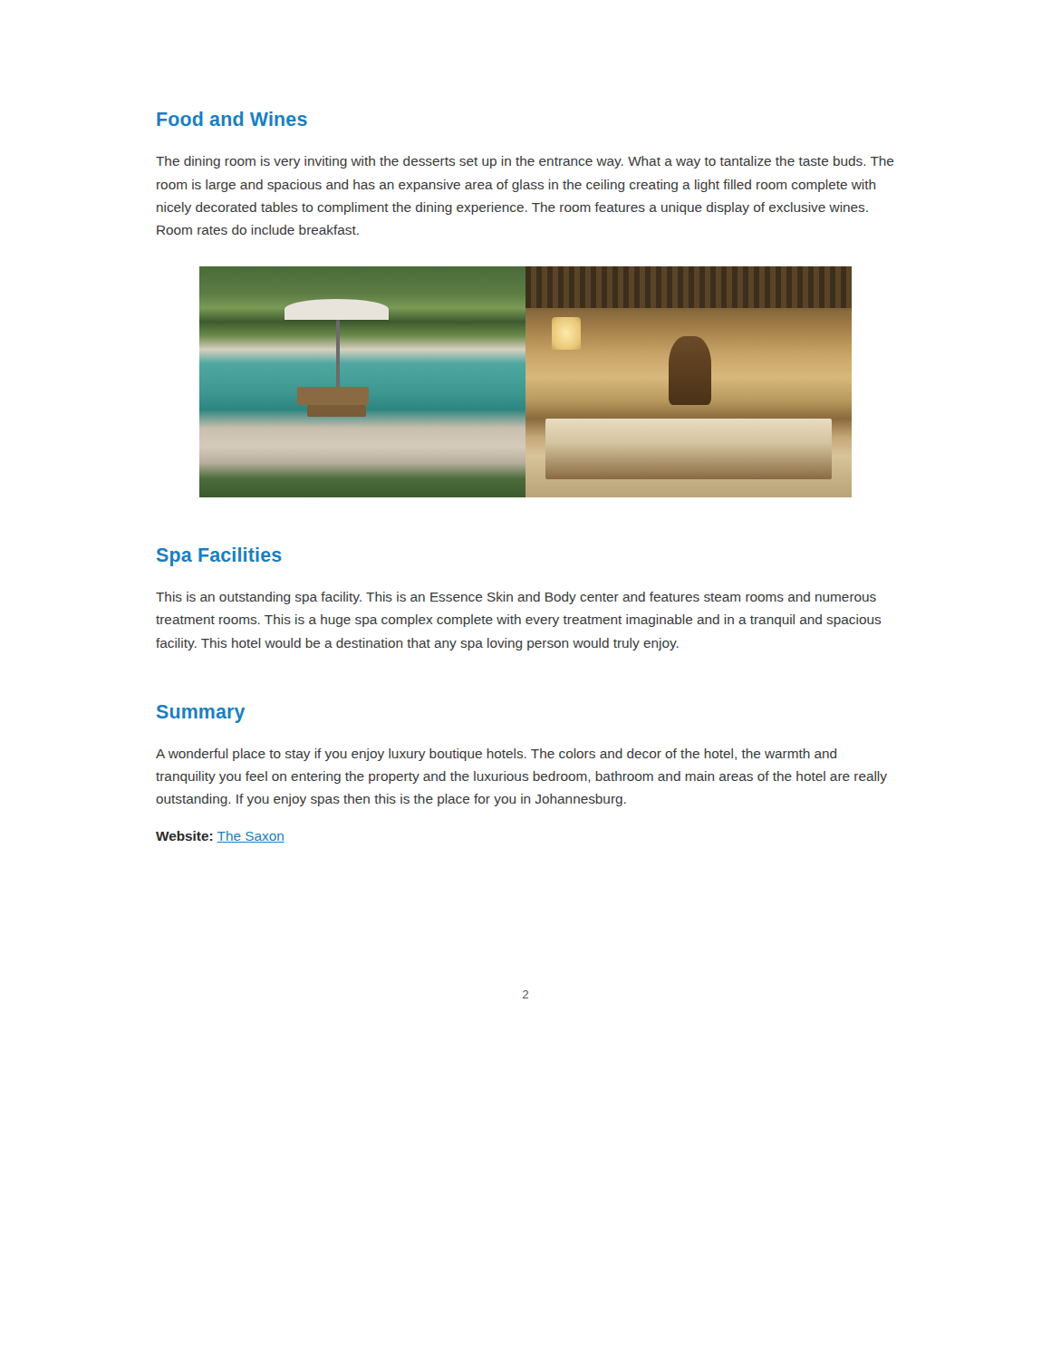Food and Wines
The dining room is very inviting with the desserts set up in the entrance way. What a way to tantalize the taste buds. The room is large and spacious and has an expansive area of glass in the ceiling creating a light filled room complete with nicely decorated tables to compliment the dining experience. The room features a unique display of exclusive wines. Room rates do include breakfast.
Spa Facilities
This is an outstanding spa facility. This is an Essence Skin and Body center and features steam rooms and numerous treatment rooms. This is a huge spa complex complete with every treatment imaginable and in a tranquil and spacious facility. This hotel would be a destination that any spa loving person would truly enjoy.
Summary
A wonderful place to stay if you enjoy luxury boutique hotels. The colors and decor of the hotel, the warmth and tranquility you feel on entering the property and the luxurious bedroom, bathroom and main areas of the hotel are really outstanding. If you enjoy spas then this is the place for you in Johannesburg.
Website: The Saxon
2